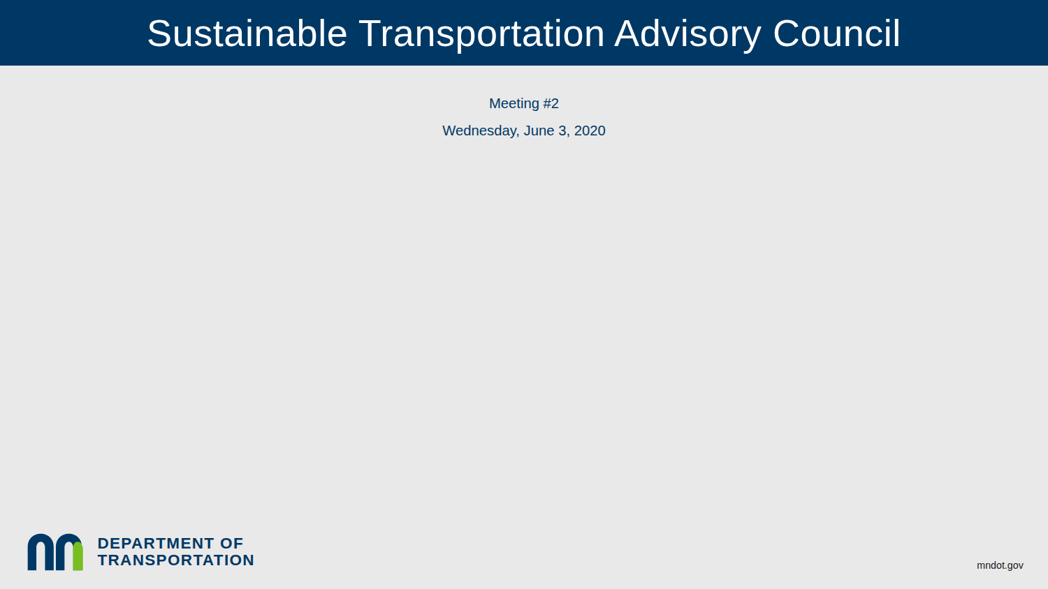Sustainable Transportation Advisory Council
Meeting #2
Wednesday, June 3, 2020
Department of
Transportation
mndot.gov